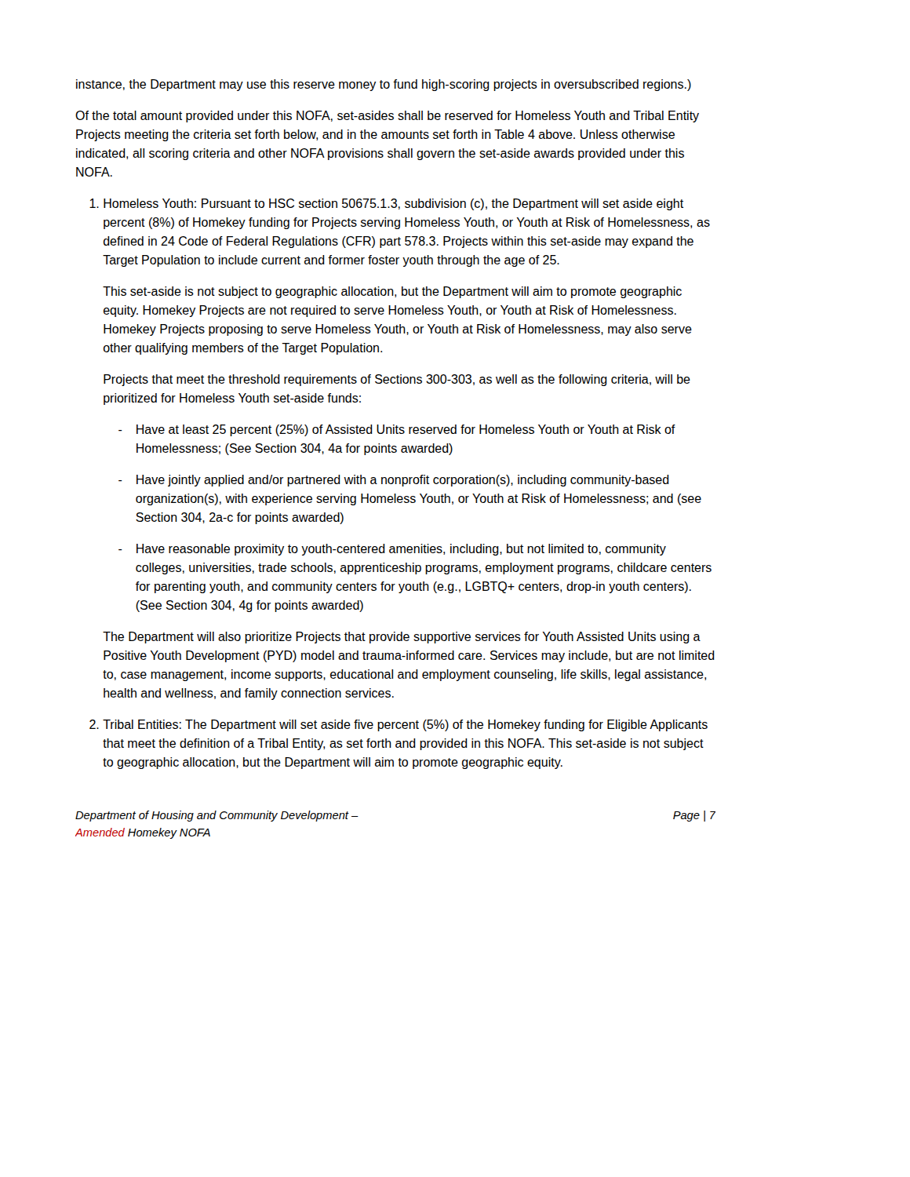instance, the Department may use this reserve money to fund high-scoring projects in oversubscribed regions.)
Of the total amount provided under this NOFA, set-asides shall be reserved for Homeless Youth and Tribal Entity Projects meeting the criteria set forth below, and in the amounts set forth in Table 4 above. Unless otherwise indicated, all scoring criteria and other NOFA provisions shall govern the set-aside awards provided under this NOFA.
Homeless Youth: Pursuant to HSC section 50675.1.3, subdivision (c), the Department will set aside eight percent (8%) of Homekey funding for Projects serving Homeless Youth, or Youth at Risk of Homelessness, as defined in 24 Code of Federal Regulations (CFR) part 578.3. Projects within this set-aside may expand the Target Population to include current and former foster youth through the age of 25.
This set-aside is not subject to geographic allocation, but the Department will aim to promote geographic equity. Homekey Projects are not required to serve Homeless Youth, or Youth at Risk of Homelessness. Homekey Projects proposing to serve Homeless Youth, or Youth at Risk of Homelessness, may also serve other qualifying members of the Target Population.
Projects that meet the threshold requirements of Sections 300-303, as well as the following criteria, will be prioritized for Homeless Youth set-aside funds:
Have at least 25 percent (25%) of Assisted Units reserved for Homeless Youth or Youth at Risk of Homelessness; (See Section 304, 4a for points awarded)
Have jointly applied and/or partnered with a nonprofit corporation(s), including community-based organization(s), with experience serving Homeless Youth, or Youth at Risk of Homelessness; and (see Section 304, 2a-c for points awarded)
Have reasonable proximity to youth-centered amenities, including, but not limited to, community colleges, universities, trade schools, apprenticeship programs, employment programs, childcare centers for parenting youth, and community centers for youth (e.g., LGBTQ+ centers, drop-in youth centers). (See Section 304, 4g for points awarded)
The Department will also prioritize Projects that provide supportive services for Youth Assisted Units using a Positive Youth Development (PYD) model and trauma-informed care. Services may include, but are not limited to, case management, income supports, educational and employment counseling, life skills, legal assistance, health and wellness, and family connection services.
Tribal Entities: The Department will set aside five percent (5%) of the Homekey funding for Eligible Applicants that meet the definition of a Tribal Entity, as set forth and provided in this NOFA. This set-aside is not subject to geographic allocation, but the Department will aim to promote geographic equity.
Department of Housing and Community Development –
Amended Homekey NOFA Page | 7